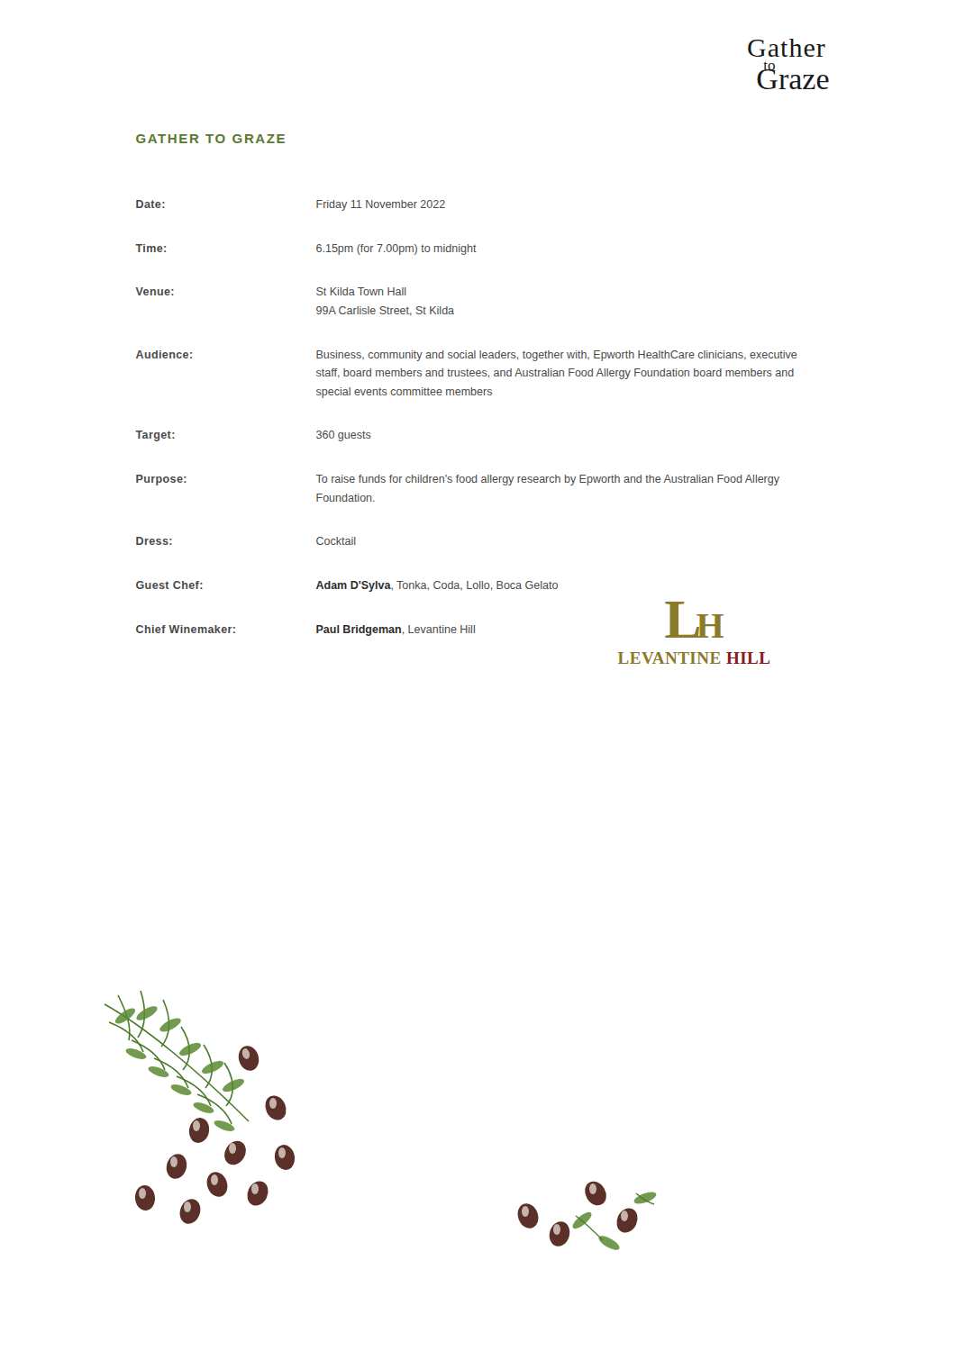Gather to Graze
Gather to Graze
| Date: | Friday 11 November 2022 |
| Time: | 6.15pm (for 7.00pm) to midnight |
| Venue: | St Kilda Town Hall 99A Carlisle Street, St Kilda |
| Audience: | Business, community and social leaders, together with, Epworth HealthCare clinicians, executive staff, board members and trustees, and Australian Food Allergy Foundation board members and special events committee members |
| Target: | 360 guests |
| Purpose: | To raise funds for children's food allergy research by Epworth and the Australian Food Allergy Foundation. |
| Dress: | Cocktail |
| Guest Chef: | Adam D'Sylva , Tonka, Coda, Lollo, Boca Gelato |
| Chief Winemaker: | Paul Bridgeman , Levantine Hill |
LH
LEVANTINE HILL